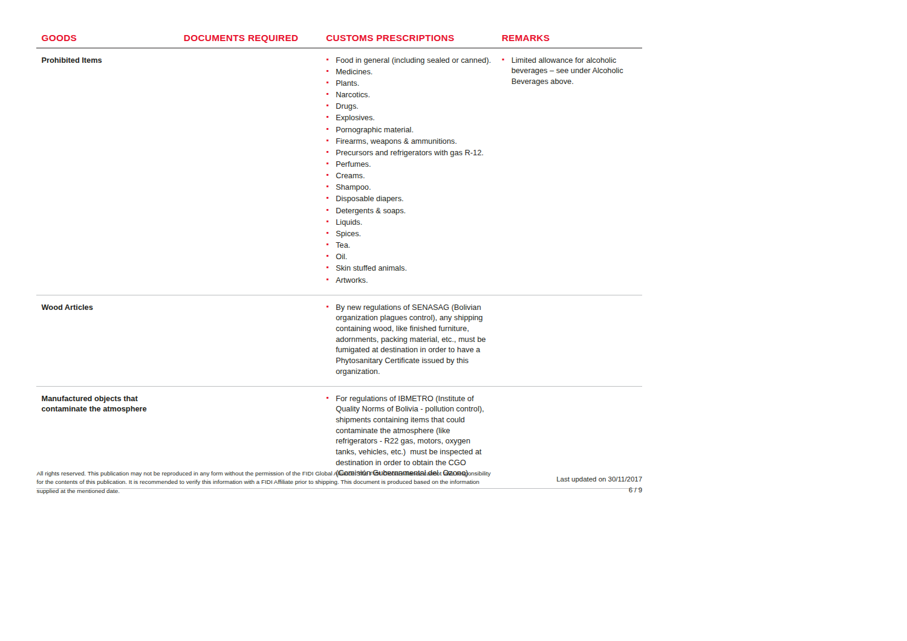| GOODS | DOCUMENTS REQUIRED | CUSTOMS PRESCRIPTIONS | REMARKS |
| --- | --- | --- | --- |
| Prohibited Items | | Food in general (including sealed or canned). Medicines. Plants. Narcotics. Drugs. Explosives. Pornographic material. Firearms, weapons & ammunitions. Precursors and refrigerators with gas R-12. Perfumes. Creams. Shampoo. Disposable diapers. Detergents & soaps. Liquids. Spices. Tea. Oil. Skin stuffed animals. Artworks. | Limited allowance for alcoholic beverages – see under Alcoholic Beverages above. |
| Wood Articles | | By new regulations of SENASAG (Bolivian organization plagues control), any shipping containing wood, like finished furniture, adornments, packing material, etc., must be fumigated at destination in order to have a Phytosanitary Certificate issued by this organization. | |
| Manufactured objects that contaminate the atmosphere | | For regulations of IBMETRO (Institute of Quality Norms of Bolivia - pollution control), shipments containing items that could contaminate the atmosphere (like refrigerators - R22 gas, motors, oxygen tanks, vehicles, etc.) must be inspected at destination in order to obtain the CGO (Comisión Gubernamental del Ozono) | |
All rights reserved. This publication may not be reproduced in any form without the permission of the FIDI Global Alliance. The FIDI Global Alliance cannot take responsibility for the contents of this publication. It is recommended to verify this information with a FIDI Affiliate prior to shipping. This document is produced based on the information supplied at the mentioned date.
Last updated on 30/11/2017
6 / 9